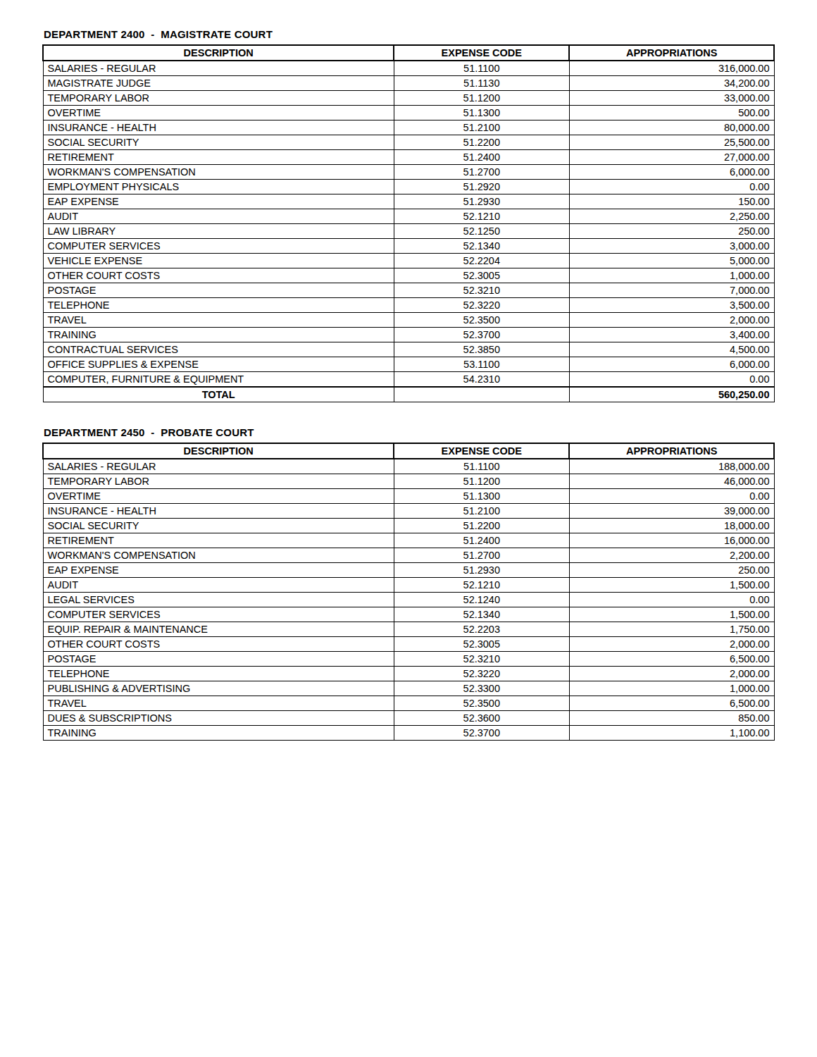DEPARTMENT 2400 - MAGISTRATE COURT
| DESCRIPTION | EXPENSE CODE | APPROPRIATIONS |
| --- | --- | --- |
| SALARIES - REGULAR | 51.1100 | 316,000.00 |
| MAGISTRATE JUDGE | 51.1130 | 34,200.00 |
| TEMPORARY LABOR | 51.1200 | 33,000.00 |
| OVERTIME | 51.1300 | 500.00 |
| INSURANCE - HEALTH | 51.2100 | 80,000.00 |
| SOCIAL SECURITY | 51.2200 | 25,500.00 |
| RETIREMENT | 51.2400 | 27,000.00 |
| WORKMAN'S COMPENSATION | 51.2700 | 6,000.00 |
| EMPLOYMENT PHYSICALS | 51.2920 | 0.00 |
| EAP EXPENSE | 51.2930 | 150.00 |
| AUDIT | 52.1210 | 2,250.00 |
| LAW LIBRARY | 52.1250 | 250.00 |
| COMPUTER SERVICES | 52.1340 | 3,000.00 |
| VEHICLE EXPENSE | 52.2204 | 5,000.00 |
| OTHER COURT COSTS | 52.3005 | 1,000.00 |
| POSTAGE | 52.3210 | 7,000.00 |
| TELEPHONE | 52.3220 | 3,500.00 |
| TRAVEL | 52.3500 | 2,000.00 |
| TRAINING | 52.3700 | 3,400.00 |
| CONTRACTUAL SERVICES | 52.3850 | 4,500.00 |
| OFFICE SUPPLIES & EXPENSE | 53.1100 | 6,000.00 |
| COMPUTER, FURNITURE & EQUIPMENT | 54.2310 | 0.00 |
| TOTAL | | 560,250.00 |
DEPARTMENT 2450 - PROBATE COURT
| DESCRIPTION | EXPENSE CODE | APPROPRIATIONS |
| --- | --- | --- |
| SALARIES - REGULAR | 51.1100 | 188,000.00 |
| TEMPORARY LABOR | 51.1200 | 46,000.00 |
| OVERTIME | 51.1300 | 0.00 |
| INSURANCE - HEALTH | 51.2100 | 39,000.00 |
| SOCIAL SECURITY | 51.2200 | 18,000.00 |
| RETIREMENT | 51.2400 | 16,000.00 |
| WORKMAN'S COMPENSATION | 51.2700 | 2,200.00 |
| EAP EXPENSE | 51.2930 | 250.00 |
| AUDIT | 52.1210 | 1,500.00 |
| LEGAL SERVICES | 52.1240 | 0.00 |
| COMPUTER SERVICES | 52.1340 | 1,500.00 |
| EQUIP. REPAIR & MAINTENANCE | 52.2203 | 1,750.00 |
| OTHER COURT COSTS | 52.3005 | 2,000.00 |
| POSTAGE | 52.3210 | 6,500.00 |
| TELEPHONE | 52.3220 | 2,000.00 |
| PUBLISHING & ADVERTISING | 52.3300 | 1,000.00 |
| TRAVEL | 52.3500 | 6,500.00 |
| DUES & SUBSCRIPTIONS | 52.3600 | 850.00 |
| TRAINING | 52.3700 | 1,100.00 |